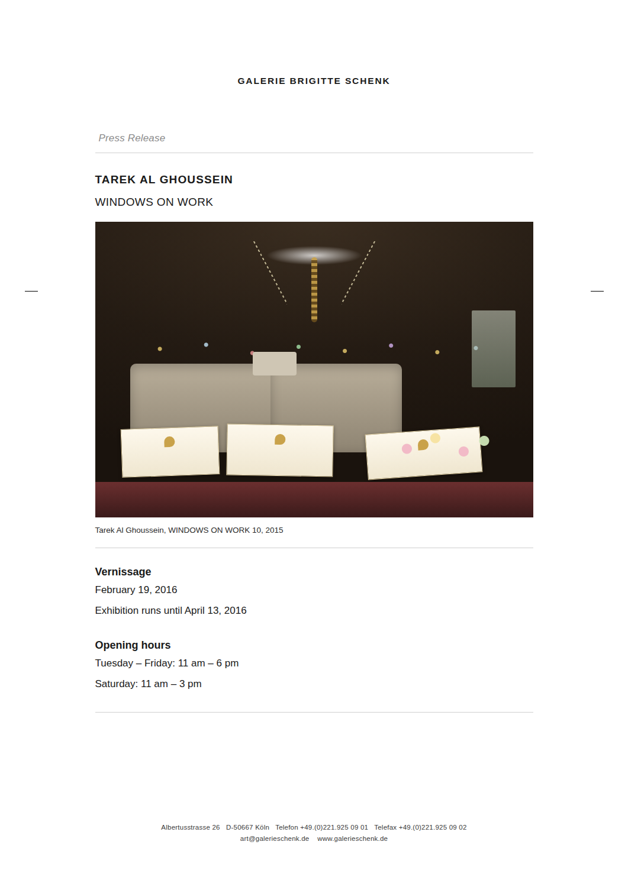GALERIE BRIGITTE SCHENK
Press Release
TAREK AL GHOUSSEIN
WINDOWS ON WORK
Tarek Al Ghoussein, WINDOWS ON WORK 10, 2015
Vernissage
February 19, 2016
Exhibition runs until April 13, 2016
Opening hours
Tuesday – Friday: 11 am – 6 pm
Saturday: 11 am – 3 pm
Albertusstrasse 26 D-50667 Köln Telefon +49.(0)221.925 09 01 Telefax +49.(0)221.925 09 02
art@galerieschenk.de www.galerieschenk.de